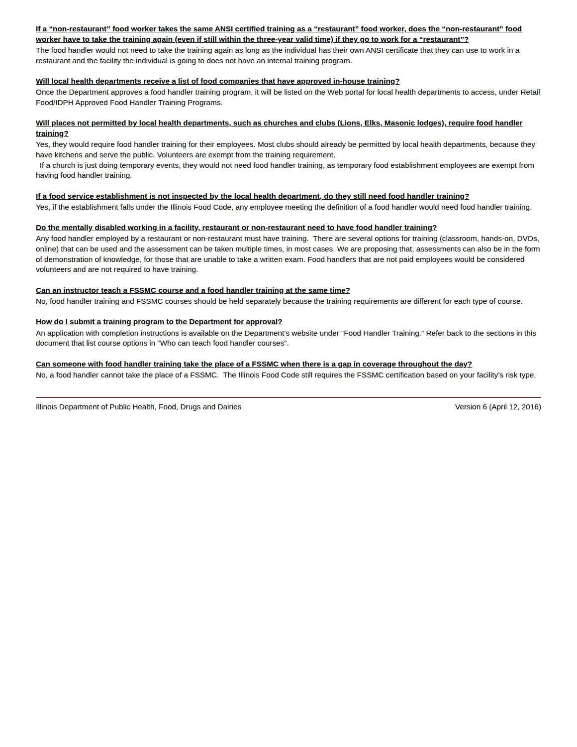If a “non-restaurant” food worker takes the same ANSI certified training as a “restaurant” food worker, does the “non-restaurant” food worker have to take the training again (even if still within the three-year valid time) if they go to work for a “restaurant”?
The food handler would not need to take the training again as long as the individual has their own ANSI certificate that they can use to work in a restaurant and the facility the individual is going to does not have an internal training program.
Will local health departments receive a list of food companies that have approved in-house training?
Once the Department approves a food handler training program, it will be listed on the Web portal for local health departments to access, under Retail Food/IDPH Approved Food Handler Training Programs.
Will places not permitted by local health departments, such as churches and clubs (Lions, Elks, Masonic lodges), require food handler training?
Yes, they would require food handler training for their employees. Most clubs should already be permitted by local health departments, because they have kitchens and serve the public. Volunteers are exempt from the training requirement.
If a church is just doing temporary events, they would not need food handler training, as temporary food establishment employees are exempt from having food handler training.
If a food service establishment is not inspected by the local health department, do they still need food handler training?
Yes, if the establishment falls under the Illinois Food Code, any employee meeting the definition of a food handler would need food handler training.
Do the mentally disabled working in a facility, restaurant or non-restaurant need to have food handler training?
Any food handler employed by a restaurant or non-restaurant must have training. There are several options for training (classroom, hands-on, DVDs, online) that can be used and the assessment can be taken multiple times, in most cases. We are proposing that, assessments can also be in the form of demonstration of knowledge, for those that are unable to take a written exam. Food handlers that are not paid employees would be considered volunteers and are not required to have training.
Can an instructor teach a FSSMC course and a food handler training at the same time?
No, food handler training and FSSMC courses should be held separately because the training requirements are different for each type of course.
How do I submit a training program to the Department for approval?
An application with completion instructions is available on the Department’s website under “Food Handler Training.” Refer back to the sections in this document that list course options in “Who can teach food handler courses”.
Can someone with food handler training take the place of a FSSMC when there is a gap in coverage throughout the day?
No, a food handler cannot take the place of a FSSMC. The Illinois Food Code still requires the FSSMC certification based on your facility’s risk type.
Illinois Department of Public Health, Food, Drugs and Dairies Version 6 (April 12, 2016)